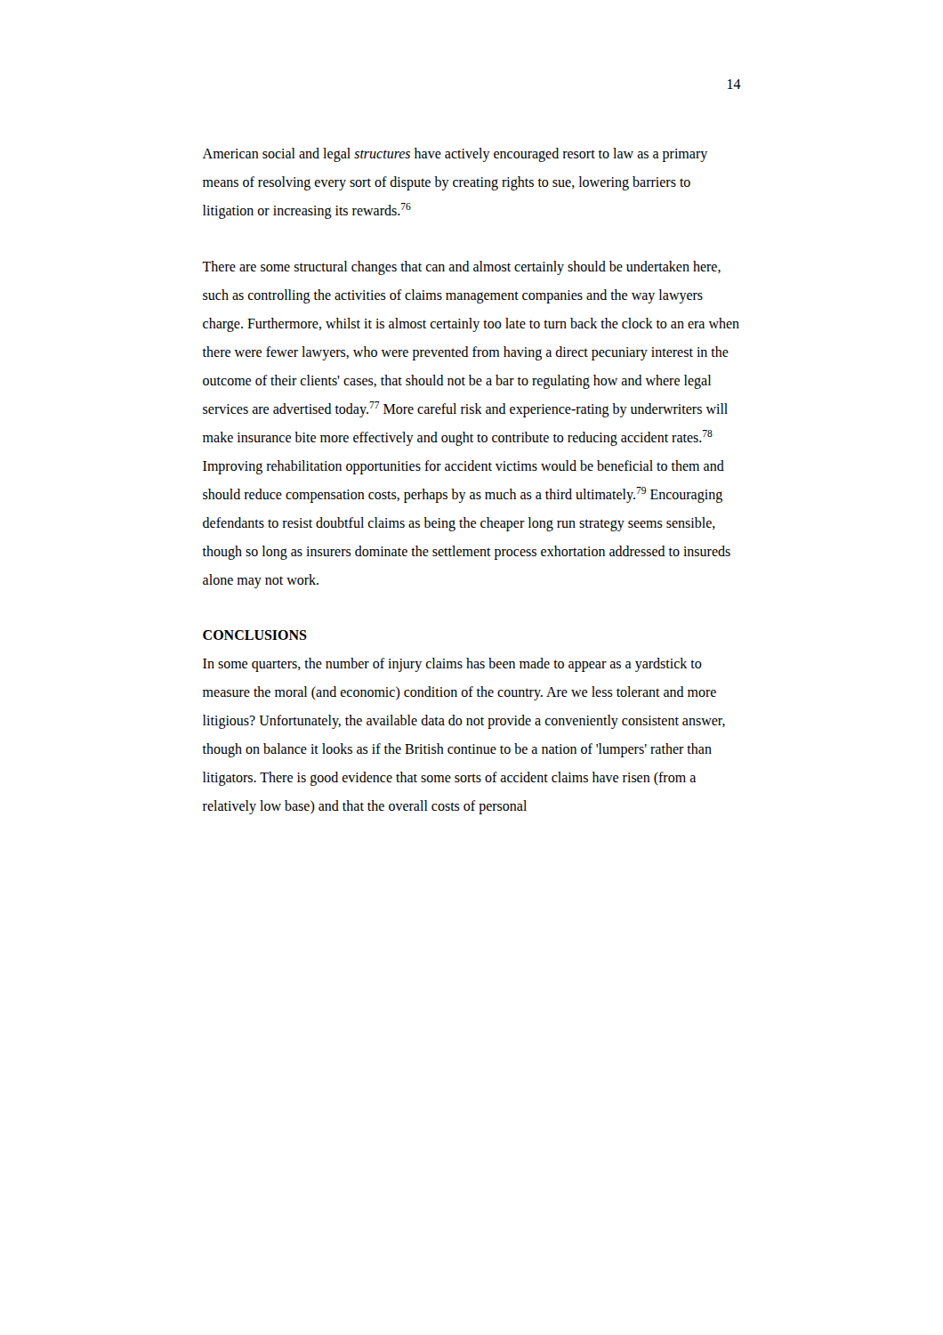14
American social and legal structures have actively encouraged resort to law as a primary means of resolving every sort of dispute by creating rights to sue, lowering barriers to litigation or increasing its rewards.76
There are some structural changes that can and almost certainly should be undertaken here, such as controlling the activities of claims management companies and the way lawyers charge. Furthermore, whilst it is almost certainly too late to turn back the clock to an era when there were fewer lawyers, who were prevented from having a direct pecuniary interest in the outcome of their clients' cases, that should not be a bar to regulating how and where legal services are advertised today.77 More careful risk and experience-rating by underwriters will make insurance bite more effectively and ought to contribute to reducing accident rates.78 Improving rehabilitation opportunities for accident victims would be beneficial to them and should reduce compensation costs, perhaps by as much as a third ultimately.79 Encouraging defendants to resist doubtful claims as being the cheaper long run strategy seems sensible, though so long as insurers dominate the settlement process exhortation addressed to insureds alone may not work.
Conclusions
In some quarters, the number of injury claims has been made to appear as a yardstick to measure the moral (and economic) condition of the country. Are we less tolerant and more litigious? Unfortunately, the available data do not provide a conveniently consistent answer, though on balance it looks as if the British continue to be a nation of 'lumpers' rather than litigators. There is good evidence that some sorts of accident claims have risen (from a relatively low base) and that the overall costs of personal